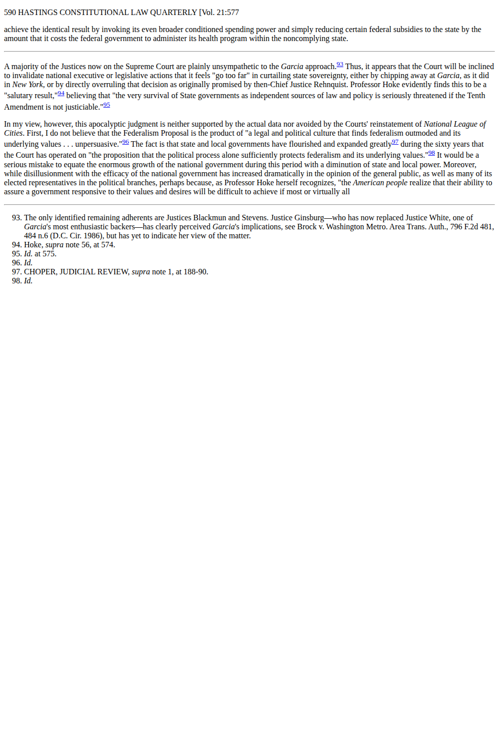590 HASTINGS CONSTITUTIONAL LAW QUARTERLY [Vol. 21:577
achieve the identical result by invoking its even broader conditioned spending power and simply reducing certain federal subsidies to the state by the amount that it costs the federal government to administer its health program within the noncomplying state.
A majority of the Justices now on the Supreme Court are plainly unsympathetic to the Garcia approach.93 Thus, it appears that the Court will be inclined to invalidate national executive or legislative actions that it feels "go too far" in curtailing state sovereignty, either by chipping away at Garcia, as it did in New York, or by directly overruling that decision as originally promised by then-Chief Justice Rehnquist. Professor Hoke evidently finds this to be a "salutary result,"94 believing that "the very survival of State governments as independent sources of law and policy is seriously threatened if the Tenth Amendment is not justiciable."95
In my view, however, this apocalyptic judgment is neither supported by the actual data nor avoided by the Courts' reinstatement of National League of Cities. First, I do not believe that the Federalism Proposal is the product of "a legal and political culture that finds federalism outmoded and its underlying values . . . unpersuasive."96 The fact is that state and local governments have flourished and expanded greatly97 during the sixty years that the Court has operated on "the proposition that the political process alone sufficiently protects federalism and its underlying values."98 It would be a serious mistake to equate the enormous growth of the national government during this period with a diminution of state and local power. Moreover, while disillusionment with the efficacy of the national government has increased dramatically in the opinion of the general public, as well as many of its elected representatives in the political branches, perhaps because, as Professor Hoke herself recognizes, "the American people realize that their ability to assure a government responsive to their values and desires will be difficult to achieve if most or virtually all
The only identified remaining adherents are Justices Blackmun and Stevens. Justice Ginsburg—who has now replaced Justice White, one of Garcia's most enthusiastic backers—has clearly perceived Garcia's implications, see Brock v. Washington Metro. Area Trans. Auth., 796 F.2d 481, 484 n.6 (D.C. Cir. 1986), but has yet to indicate her view of the matter.
Hoke, supra note 56, at 574.
Id. at 575.
Id.
CHOPER, JUDICIAL REVIEW, supra note 1, at 188-90.
Id.